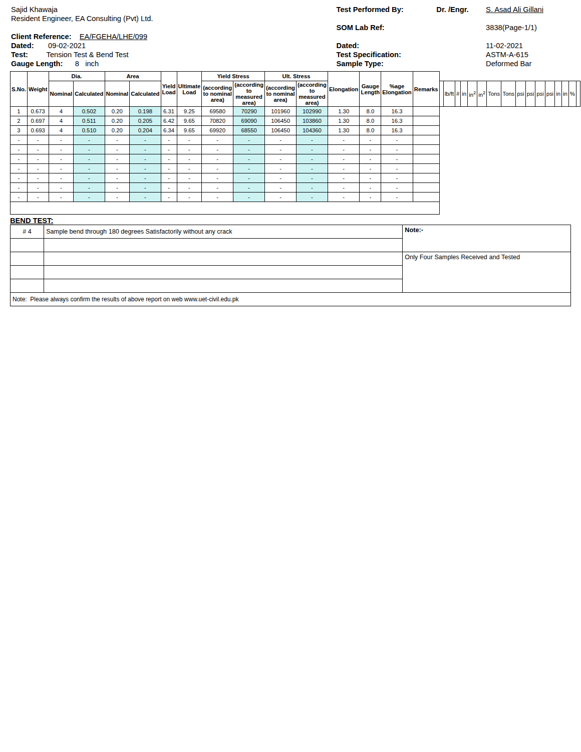| Sajid Khawaja | Test Performed By: | Dr. /Engr. | S. Asad Ali Gillani |
| Resident Engineer, EA Consulting (Pvt) Ltd. | |
| | SOM Lab Ref: | 3838(Page-1/1) |
| Client Reference: EA/FGEHA/LHE/099 | | |
| Dated: 09-02-2021 | Dated: | 11-02-2021 |
| Test: Tension Test & Bend Test | Test Specification: | ASTM-A-615 |
| Gauge Length: 8 inch | Sample Type: | Deformed Bar |
| S.No. | Weight | Dia. | Area | Yield Load | Ultimate Load | Yield Stress | Ult. Stress | Elongation | Gauge Length | %age Elongation | Remarks |
| --- | --- | --- | --- | --- | --- | --- | --- | --- | --- | --- | --- |
| Nominal | Calculated | Nominal | Calculated | (according to nominal area) | (according to measured area) | (according to nominal area) | (according to measured area) |
| | lb/ft | # | in | in 2 | in 2 | Tons | Tons | psi | psi | psi | psi | in | in | % | |
| 1 | 0.673 | 4 | 0.502 | 0.20 | 0.198 | 6.31 | 9.25 | 69580 | 70290 | 101960 | 102990 | 1.30 | 8.0 | 16.3 | |
| 2 | 0.697 | 4 | 0.511 | 0.20 | 0.205 | 6.42 | 9.65 | 70820 | 69090 | 106450 | 103860 | 1.30 | 8.0 | 16.3 | |
| 3 | 0.693 | 4 | 0.510 | 0.20 | 0.204 | 6.34 | 9.65 | 69920 | 68550 | 106450 | 104360 | 1.30 | 8.0 | 16.3 | |
| - | - | - | - | - | - | - | - | - | - | - | - | - | - | - | |
| - | - | - | - | - | - | - | - | - | - | - | - | - | - | - | |
| - | - | - | - | - | - | - | - | - | - | - | - | - | - | - | |
| - | - | - | - | - | - | - | - | - | - | - | - | - | - | - | |
| - | - | - | - | - | - | - | - | - | - | - | - | - | - | - | |
| - | - | - | - | - | - | - | - | - | - | - | - | - | - | - | |
| - | - | - | - | - | - | - | - | - | - | - | - | - | - | - | |
BEND TEST:
| # 4 | Sample bend through 180 degrees Satisfactorily without any crack | Note:- |
| | | Only Four Samples Received and Tested |
| Note: Please always confirm the results of above report on web www.uet-civil.edu.pk |